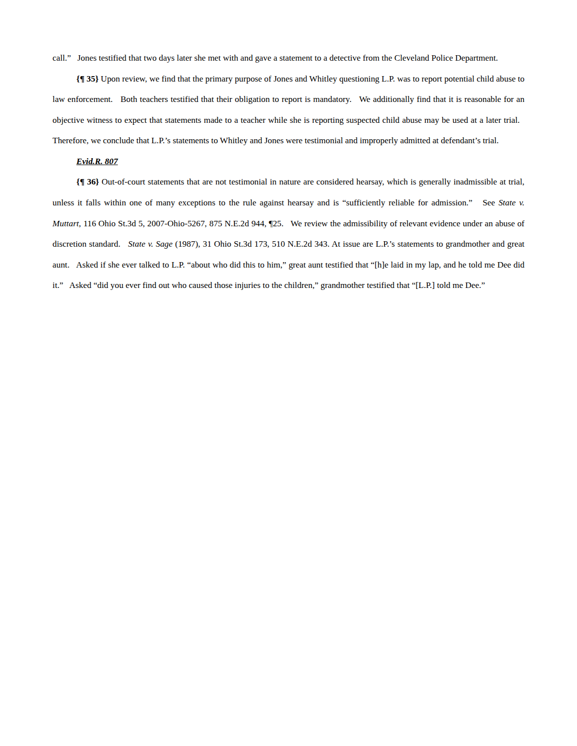call.” Jones testified that two days later she met with and gave a statement to a detective from the Cleveland Police Department.
{¶ 35} Upon review, we find that the primary purpose of Jones and Whitley questioning L.P. was to report potential child abuse to law enforcement. Both teachers testified that their obligation to report is mandatory. We additionally find that it is reasonable for an objective witness to expect that statements made to a teacher while she is reporting suspected child abuse may be used at a later trial. Therefore, we conclude that L.P.’s statements to Whitley and Jones were testimonial and improperly admitted at defendant’s trial.
Evid.R. 807
{¶ 36} Out-of-court statements that are not testimonial in nature are considered hearsay, which is generally inadmissible at trial, unless it falls within one of many exceptions to the rule against hearsay and is “sufficiently reliable for admission.” See State v. Muttart, 116 Ohio St.3d 5, 2007-Ohio-5267, 875 N.E.2d 944, ¶25. We review the admissibility of relevant evidence under an abuse of discretion standard. State v. Sage (1987), 31 Ohio St.3d 173, 510 N.E.2d 343. At issue are L.P.’s statements to grandmother and great aunt. Asked if she ever talked to L.P. “about who did this to him,” great aunt testified that “[h]e laid in my lap, and he told me Dee did it.” Asked “did you ever find out who caused those injuries to the children,” grandmother testified that “[L.P.] told me Dee.”